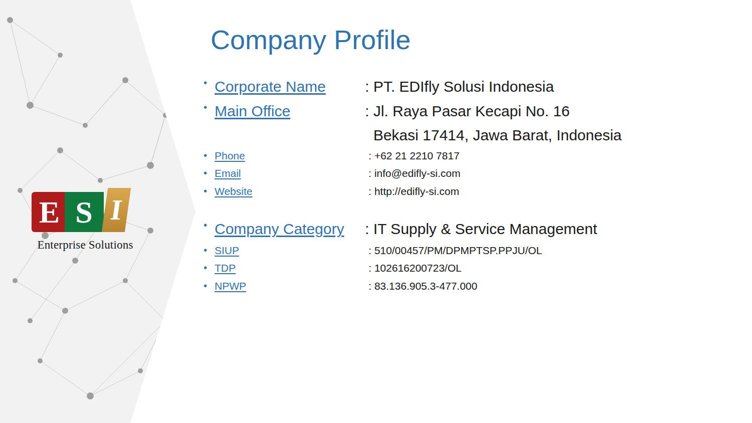E
S
I
Enterprise Solutions
Company Profile
Corporate Name: PT. EDIfly Solusi Indonesia
Main Office: Jl. Raya Pasar Kecapi No. 16
Bekasi 17414, Jawa Barat, Indonesia
Phone: +62 21 2210 7817
Email: info@edifly-si.com
Website: http://edifly-si.com
Company Category: IT Supply & Service Management
SIUP: 510/00457/PM/DPMPTSP.PPJU/OL
TDP: 102616200723/OL
NPWP: 83.136.905.3-477.000